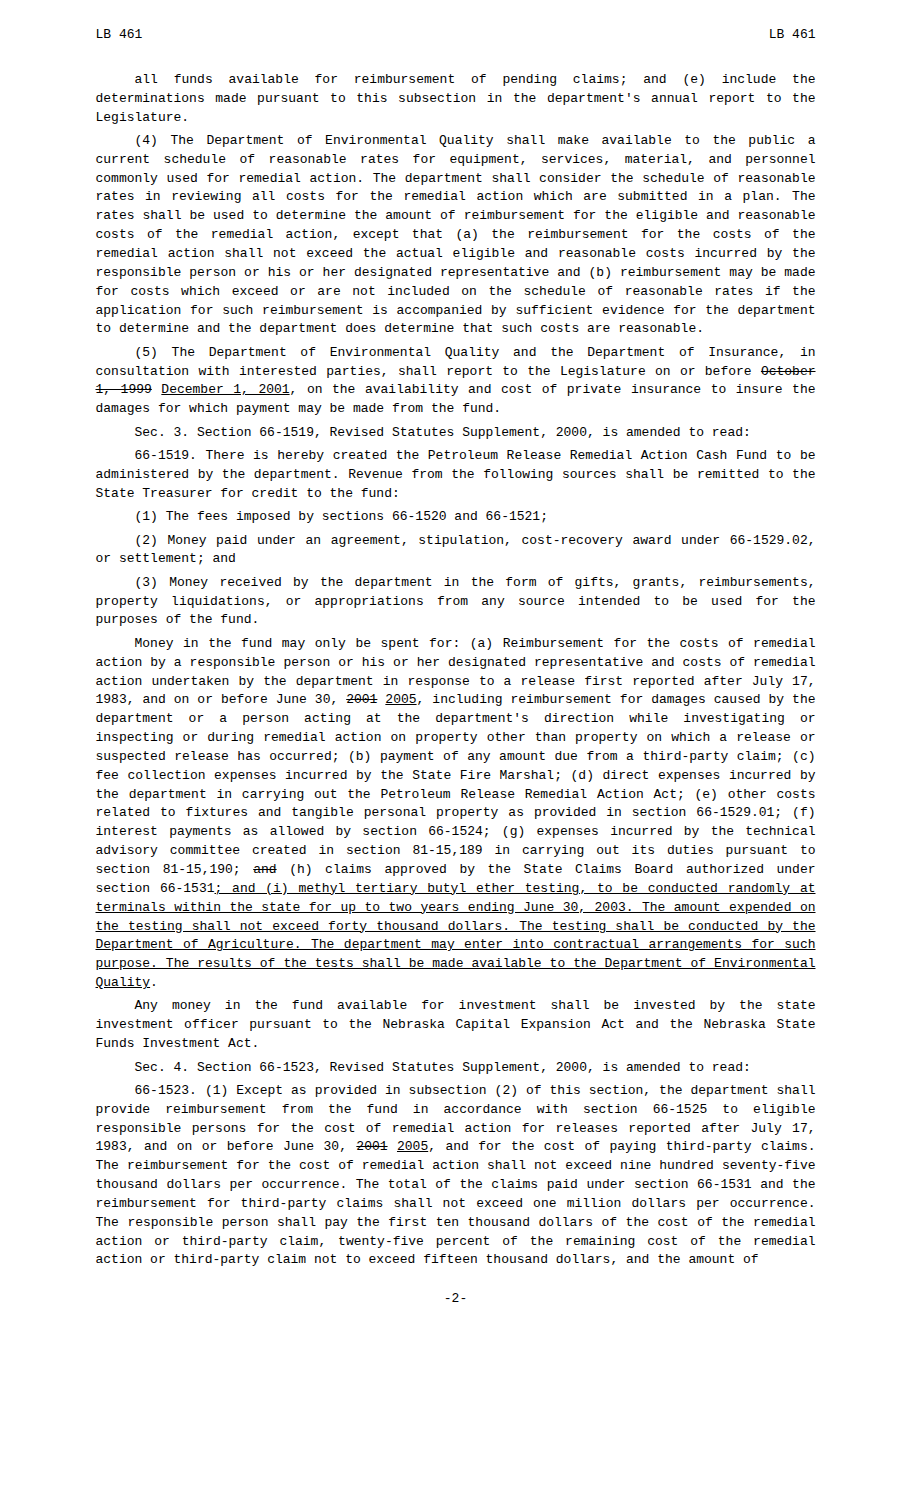LB 461 LB 461
all funds available for reimbursement of pending claims; and (e) include the determinations made pursuant to this subsection in the department's annual report to the Legislature.
(4) The Department of Environmental Quality shall make available to the public a current schedule of reasonable rates for equipment, services, material, and personnel commonly used for remedial action. The department shall consider the schedule of reasonable rates in reviewing all costs for the remedial action which are submitted in a plan. The rates shall be used to determine the amount of reimbursement for the eligible and reasonable costs of the remedial action, except that (a) the reimbursement for the costs of the remedial action shall not exceed the actual eligible and reasonable costs incurred by the responsible person or his or her designated representative and (b) reimbursement may be made for costs which exceed or are not included on the schedule of reasonable rates if the application for such reimbursement is accompanied by sufficient evidence for the department to determine and the department does determine that such costs are reasonable.
(5) The Department of Environmental Quality and the Department of Insurance, in consultation with interested parties, shall report to the Legislature on or before October 1, 1999 December 1, 2001, on the availability and cost of private insurance to insure the damages for which payment may be made from the fund.
Sec. 3. Section 66-1519, Revised Statutes Supplement, 2000, is amended to read:
66-1519. There is hereby created the Petroleum Release Remedial Action Cash Fund to be administered by the department. Revenue from the following sources shall be remitted to the State Treasurer for credit to the fund:
(1) The fees imposed by sections 66-1520 and 66-1521;
(2) Money paid under an agreement, stipulation, cost-recovery award under 66-1529.02, or settlement; and
(3) Money received by the department in the form of gifts, grants, reimbursements, property liquidations, or appropriations from any source intended to be used for the purposes of the fund.
Money in the fund may only be spent for: (a) Reimbursement for the costs of remedial action by a responsible person or his or her designated representative and costs of remedial action undertaken by the department in response to a release first reported after July 17, 1983, and on or before June 30, 2001 2005, including reimbursement for damages caused by the department or a person acting at the department's direction while investigating or inspecting or during remedial action on property other than property on which a release or suspected release has occurred; (b) payment of any amount due from a third-party claim; (c) fee collection expenses incurred by the State Fire Marshal; (d) direct expenses incurred by the department in carrying out the Petroleum Release Remedial Action Act; (e) other costs related to fixtures and tangible personal property as provided in section 66-1529.01; (f) interest payments as allowed by section 66-1524; (g) expenses incurred by the technical advisory committee created in section 81-15,189 in carrying out its duties pursuant to section 81-15,190; and (h) claims approved by the State Claims Board authorized under section 66-1531; and (i) methyl tertiary butyl ether testing, to be conducted randomly at terminals within the state for up to two years ending June 30, 2003. The amount expended on the testing shall not exceed forty thousand dollars. The testing shall be conducted by the Department of Agriculture. The department may enter into contractual arrangements for such purpose. The results of the tests shall be made available to the Department of Environmental Quality.
Any money in the fund available for investment shall be invested by the state investment officer pursuant to the Nebraska Capital Expansion Act and the Nebraska State Funds Investment Act.
Sec. 4. Section 66-1523, Revised Statutes Supplement, 2000, is amended to read:
66-1523. (1) Except as provided in subsection (2) of this section, the department shall provide reimbursement from the fund in accordance with section 66-1525 to eligible responsible persons for the cost of remedial action for releases reported after July 17, 1983, and on or before June 30, 2001 2005, and for the cost of paying third-party claims. The reimbursement for the cost of remedial action shall not exceed nine hundred seventy-five thousand dollars per occurrence. The total of the claims paid under section 66-1531 and the reimbursement for third-party claims shall not exceed one million dollars per occurrence. The responsible person shall pay the first ten thousand dollars of the cost of the remedial action or third-party claim, twenty-five percent of the remaining cost of the remedial action or third-party claim not to exceed fifteen thousand dollars, and the amount of
-2-